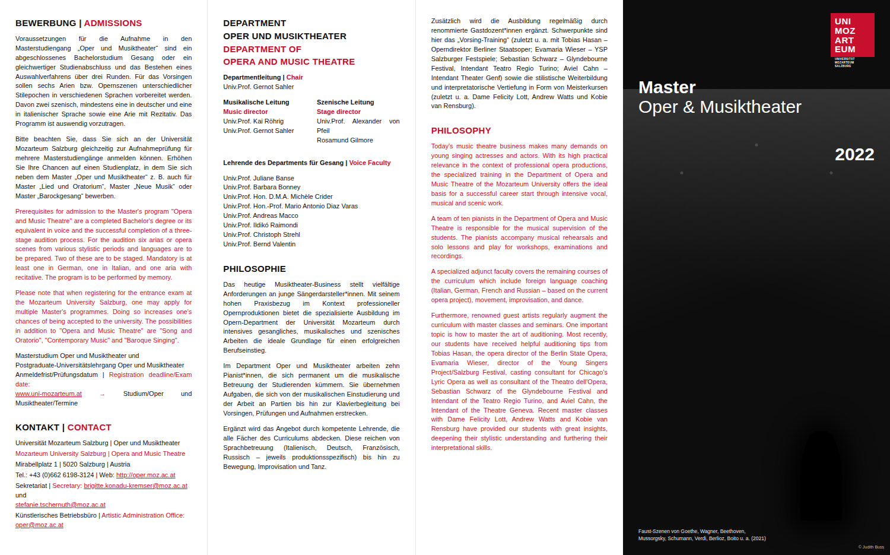BEWERBUNG | ADMISSIONS
Voraussetzungen für die Aufnahme in den Masterstudiengang „Oper und Musiktheater“ sind ein abgeschlossenes Bachelorstudium Gesang oder ein gleichwertiger Studienabschluss und das Bestehen eines Auswahlverfahrens über drei Runden. Für das Vorsingen sollen sechs Arien bzw. Opernszenen unterschiedlicher Stilepochen in verschiedenen Sprachen vorbereitet werden. Davon zwei szenisch, mindestens eine in deutscher und eine in italienischer Sprache sowie eine Arie mit Rezitativ. Das Programm ist auswendig vorzutragen.
Bitte beachten Sie, dass Sie sich an der Universität Mozarteum Salzburg gleichzeitig zur Aufnahmeprüfung für mehrere Masterstudiengänge anmelden können. Erhöhen Sie Ihre Chancen auf einen Studienplatz, in dem Sie sich neben dem Master „Oper und Musiktheater“ z. B. auch für Master „Lied und Oratorium“, Master „Neue Musik“ oder Master „Barockgesang“ bewerben.
Prerequisites for admission to the Master's program "Opera and Music Theatre" are a completed Bachelor's degree or its equivalent in voice and the successful completion of a three-stage audition process. For the audition six arias or opera scenes from various stylistic periods and languages are to be prepared. Two of these are to be staged. Mandatory is at least one in German, one in Italian, and one aria with recitative. The program is to be performed by memory.
Please note that when registering for the entrance exam at the Mozarteum University Salzburg, one may apply for multiple Master's programmes. Doing so increases one's chances of being accepted to the university. The possibilities in addition to "Opera and Music Theatre" are "Song and Oratorio", "Contemporary Music" and "Baroque Singing".
Masterstudium Oper und Musiktheater und
Postgraduate-Universitätslehrgang Oper und Musiktheater
Anmeldefrist/Prüfungsdatum | Registration deadline/Exam date:
www.uni-mozarteum.at → Studium/Oper und Musiktheater/Termine
KONTAKT | CONTACT
Universität Mozarteum Salzburg | Oper und Musiktheater
Mozarteum University Salzburg | Opera and Music Theatre
Mirabellplatz 1 | 5020 Salzburg | Austria
Tel.: +43 (0)662 6198-3124 | Web: http://oper.moz.ac.at
Sekretariat | Secretary: brigitte.konadu-kremser@moz.ac.at und
stefanie.tschernuth@moz.ac.at
Künstlerisches Betriebsbüro | Artistic Administration Office:
oper@moz.ac.at
DEPARTMENT
OPER UND MUSIKTHEATER
DEPARTMENT OF
OPERA AND MUSIC THEATRE
Departmentleitung | Chair
Univ.Prof. Gernot Sahler
Musikalische Leitung
Music director
Univ.Prof. Kai Röhrig
Univ.Prof. Gernot Sahler
Szenische Leitung
Stage director
Univ.Prof. Alexander von Pfeil
Rosamund Gilmore
Lehrende des Departments für Gesang | Voice Faculty
Univ.Prof. Juliane Banse
Univ.Prof. Barbara Bonney
Univ.Prof. Hon. D.M.A. Michèle Crider
Univ.Prof. Hon.-Prof. Mario Antonio Diaz Varas
Univ.Prof. Andreas Macco
Univ.Prof. Ildikó Raimondi
Univ.Prof. Christoph Strehl
Univ.Prof. Bernd Valentin
PHILOSOPHIE
Das heutige Musiktheater-Business stellt vielfältige Anforderungen an junge Sängerdarsteller*innen. Mit seinem hohen Praxisbezug im Kontext professioneller Opernproduktionen bietet die spezialisierte Ausbildung im Opern-Department der Universität Mozarteum durch intensives gesangliches, musikalisches und szenisches Arbeiten die ideale Grundlage für einen erfolgreichen Berufseinstieg.
Im Department Oper und Musiktheater arbeiten zehn Pianist*innen, die sich permanent um die musikalische Betreuung der Studierenden kümmern. Sie übernehmen Aufgaben, die sich von der musikalischen Einstudierung und der Arbeit an Partien bis hin zur Klavierbegleitung bei Vorsingen, Prüfungen und Aufnahmen erstrecken.
Ergänzt wird das Angebot durch kompetente Lehrende, die alle Fächer des Curriculums abdecken. Diese reichen von Sprachbetreuung (Italienisch, Deutsch, Französisch, Russisch – jeweils produktionsspezifisch) bis hin zu Bewegung, Improvisation und Tanz.
Zusätzlich wird die Ausbildung regelmäßig durch renommierte Gastdozent*innen ergänzt. Schwerpunkte sind hier das „Vorsing-Training“ (zuletzt u. a. mit Tobias Hasan – Operndirektor Berliner Staatsoper; Evamaria Wieser – YSP Salzburger Festspiele; Sebastian Schwarz – Glyndebourne Festival, Intendant Teatro Regio Turino; Aviel Cahn – Intendant Theater Genf) sowie die stilistische Weiterbildung und interpretatorische Vertiefung in Form von Meisterkursen (zuletzt u. a. Dame Felicity Lott, Andrew Watts und Kobie van Rensburg).
PHILOSOPHY
Today's music theatre business makes many demands on young singing actresses and actors. With its high practical relevance in the context of professional opera productions, the specialized training in the Department of Opera and Music Theatre of the Mozarteum University offers the ideal basis for a successful career start through intensive vocal, musical and scenic work.
A team of ten pianists in the Department of Opera and Music Theatre is responsible for the musical supervision of the students. The pianists accompany musical rehearsals and solo lessons and play for workshops, examinations and recordings.
A specialized adjunct faculty covers the remaining courses of the curriculum which include foreign language coaching (Italian, German, French and Russian – based on the current opera project), movement, improvisation, and dance.
Furthermore, renowned guest artists regularly augment the curriculum with master classes and seminars. One important topic is how to master the art of auditioning. Most recently, our students have received helpful auditioning tips from Tobias Hasan, the opera director of the Berlin State Opera, Evamaria Wieser, director of the Young Singers Project/Salzburg Festival, casting consultant for Chicago's Lyric Opera as well as consultant of the Theatro dell'Opera, Sebastian Schwarz of the Glyndebourne Festival and Intendant of the Teatro Regio Turino, and Aviel Cahn, the Intendant of the Theatre Geneva. Recent master classes with Dame Felicity Lott, Andrew Watts and Kobie van Rensburg have provided our students with great insights, deepening their stylistic understanding and furthering their interpretational skills.
UNI
MOZ
ART
EUM UNIVERSITÄT
MOZARTEUM
SALZBURG
Master
Oper & Musiktheater
2022
Faust-Szenen von Goethe, Wagner, Beethoven,
Mussorgsky, Schumann, Verdi, Berlioz, Boito u. a. (2021)
© Judith Buss